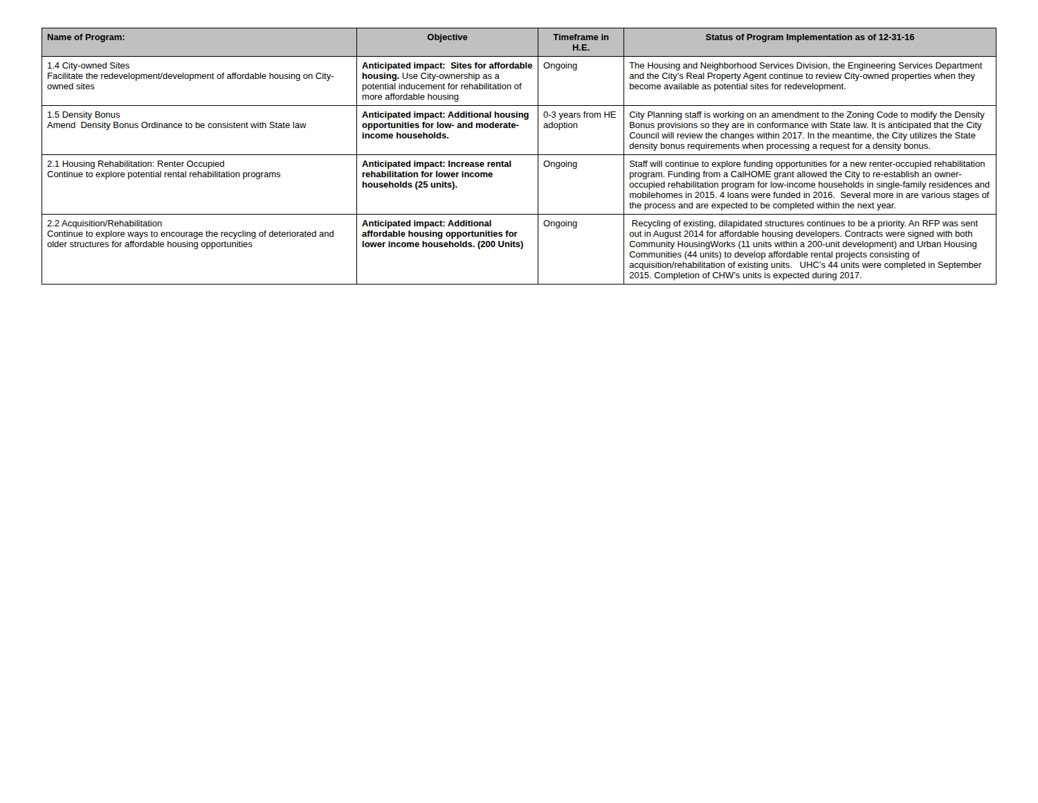| Name of Program: | Objective | Timeframe in H.E. | Status of Program Implementation as of 12-31-16 |
| --- | --- | --- | --- |
| 1.4 City-owned Sites Facilitate the redevelopment/development of affordable housing on City-owned sites | Anticipated impact: Sites for affordable housing. Use City-ownership as a potential inducement for rehabilitation of more affordable housing | Ongoing | The Housing and Neighborhood Services Division, the Engineering Services Department and the City’s Real Property Agent continue to review City-owned properties when they become available as potential sites for redevelopment. |
| 1.5 Density Bonus Amend Density Bonus Ordinance to be consistent with State law | Anticipated impact: Additional housing opportunities for low- and moderate-income households. | 0-3 years from HE adoption | City Planning staff is working on an amendment to the Zoning Code to modify the Density Bonus provisions so they are in conformance with State law. It is anticipated that the City Council will review the changes within 2017. In the meantime, the City utilizes the State density bonus requirements when processing a request for a density bonus. |
| 2.1 Housing Rehabilitation: Renter Occupied Continue to explore potential rental rehabilitation programs | Anticipated impact: Increase rental rehabilitation for lower income households (25 units). | Ongoing | Staff will continue to explore funding opportunities for a new renter-occupied rehabilitation program. Funding from a CalHOME grant allowed the City to re-establish an owner-occupied rehabilitation program for low-income households in single-family residences and mobilehomes in 2015. 4 loans were funded in 2016. Several more in are various stages of the process and are expected to be completed within the next year. |
| 2.2 Acquisition/Rehabilitation Continue to explore ways to encourage the recycling of deteriorated and older structures for affordable housing opportunities | Anticipated impact: Additional affordable housing opportunities for lower income households. (200 Units) | Ongoing | Recycling of existing, dilapidated structures continues to be a priority. An RFP was sent out in August 2014 for affordable housing developers. Contracts were signed with both Community HousingWorks (11 units within a 200-unit development) and Urban Housing Communities (44 units) to develop affordable rental projects consisting of acquisition/rehabilitation of existing units. UHC’s 44 units were completed in September 2015. Completion of CHW’s units is expected during 2017. |